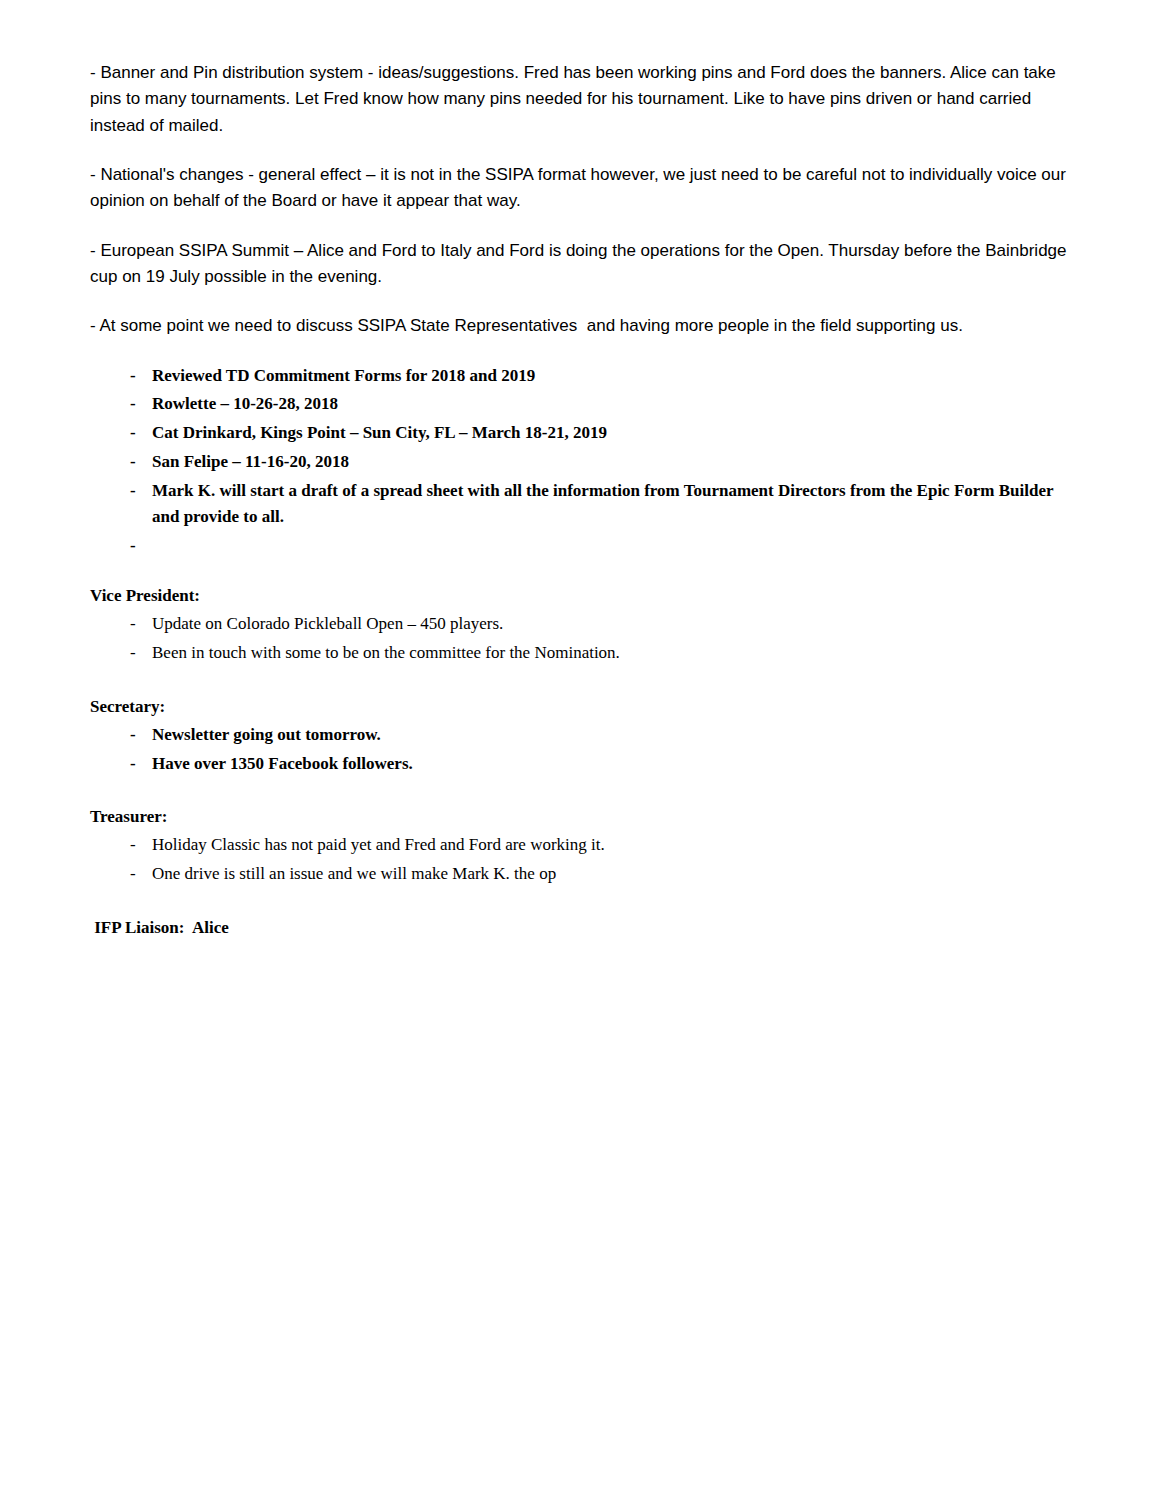- Banner and Pin distribution system - ideas/suggestions. Fred has been working pins and Ford does the banners. Alice can take pins to many tournaments. Let Fred know how many pins needed for his tournament. Like to have pins driven or hand carried instead of mailed.
- National's changes - general effect – it is not in the SSIPA format however, we just need to be careful not to individually voice our opinion on behalf of the Board or have it appear that way.
- European SSIPA Summit – Alice and Ford to Italy and Ford is doing the operations for the Open. Thursday before the Bainbridge cup on 19 July possible in the evening.
- At some point we need to discuss SSIPA State Representatives and having more people in the field supporting us.
Reviewed TD Commitment Forms for 2018 and 2019
Rowlette – 10-26-28, 2018
Cat Drinkard, Kings Point – Sun City, FL – March 18-21, 2019
San Felipe – 11-16-20, 2018
Mark K. will start a draft of a spread sheet with all the information from Tournament Directors from the Epic Form Builder and provide to all.
Vice President:
Update on Colorado Pickleball Open – 450 players.
Been in touch with some to be on the committee for the Nomination.
Secretary:
Newsletter going out tomorrow.
Have over 1350 Facebook followers.
Treasurer:
Holiday Classic has not paid yet and Fred and Ford are working it.
One drive is still an issue and we will make Mark K. the op
IFP Liaison: Alice